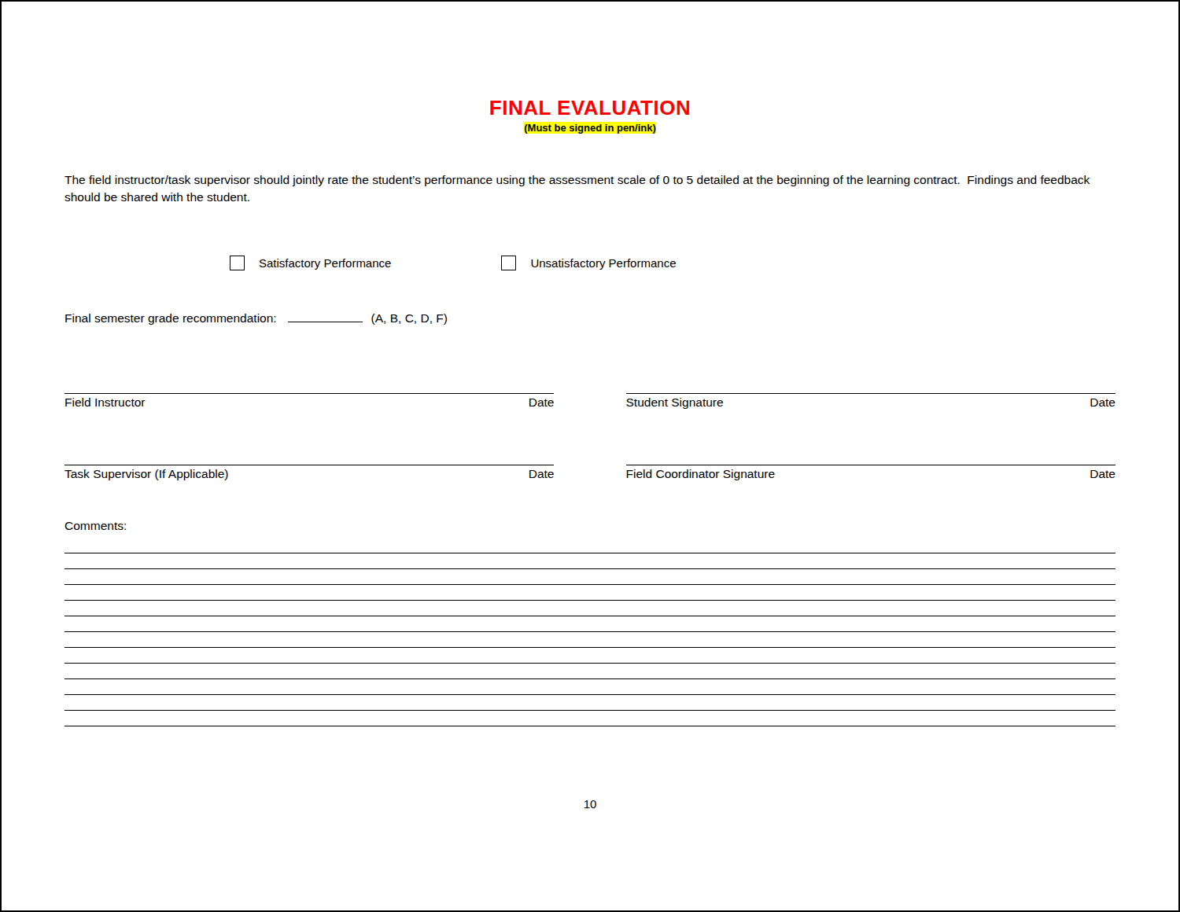FINAL EVALUATION
(Must be signed in pen/ink)
The field instructor/task supervisor should jointly rate the student’s performance using the assessment scale of 0 to 5 detailed at the beginning of the learning contract. Findings and feedback should be shared with the student.
Satisfactory Performance
Unsatisfactory Performance
Final semester grade recommendation: (A, B, C, D, F)
| Field Instructor Date | | Student Signature Date |
| Task Supervisor (If Applicable) Date | | Field Coordinator Signature Date |
Comments:
10